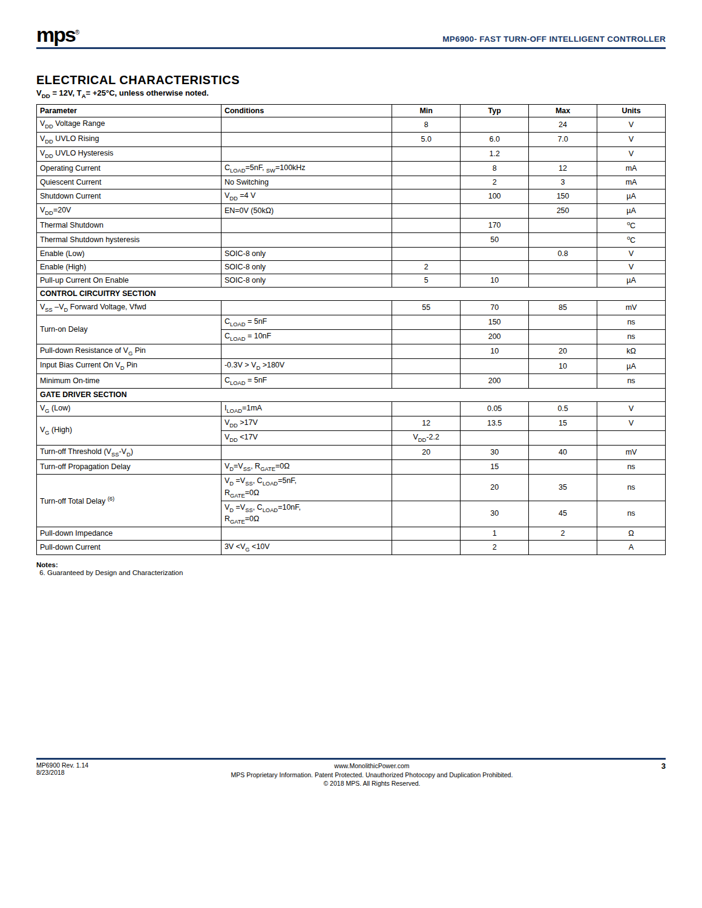mps®
MP6900- FAST TURN-OFF INTELLIGENT CONTROLLER
ELECTRICAL CHARACTERISTICS
VDD = 12V, TA= +25°C, unless otherwise noted.
| Parameter | Conditions | Min | Typ | Max | Units |
| --- | --- | --- | --- | --- | --- |
| V DD Voltage Range | | 8 | | 24 | V |
| V DD UVLO Rising | | 5.0 | 6.0 | 7.0 | V |
| V DD UVLO Hysteresis | | | 1.2 | | V |
| Operating Current | C LOAD =5nF, SW =100kHz | | 8 | 12 | mA |
| Quiescent Current | No Switching | | 2 | 3 | mA |
| Shutdown Current | V DD =4 V | | 100 | 150 | µA |
| V DD =20V | EN=0V (50kΩ) | | | 250 | µA |
| Thermal Shutdown | | | 170 | | o C |
| Thermal Shutdown hysteresis | | | 50 | | o C |
| Enable (Low) | SOIC-8 only | | | 0.8 | V |
| Enable (High) | SOIC-8 only | 2 | | | V |
| Pull-up Current On Enable | SOIC-8 only | 5 | 10 | | µA |
| CONTROL CIRCUITRY SECTION |
| V SS –V D Forward Voltage, Vfwd | | 55 | 70 | 85 | mV |
| Turn-on Delay | C LOAD = 5nF | | 150 | | ns |
| C LOAD = 10nF | | 200 | | ns |
| Pull-down Resistance of V G Pin | | | 10 | 20 | kΩ |
| Input Bias Current On V D Pin | -0.3V > V D >180V | | | 10 | µA |
| Minimum On-time | C LOAD = 5nF | | 200 | | ns |
| GATE DRIVER SECTION |
| V G (Low) | I LOAD =1mA | | 0.05 | 0.5 | V |
| V G (High) | V DD >17V | 12 | 13.5 | 15 | V |
| V DD <17V | V DD -2.2 | | | |
| Turn-off Threshold (V SS -V D ) | | 20 | 30 | 40 | mV |
| Turn-off Propagation Delay | V D =V SS , R GATE =0Ω | | 15 | | ns |
| Turn-off Total Delay (6) | V D =V SS , C LOAD =5nF, R GATE =0Ω | | 20 | 35 | ns |
| V D =V SS , C LOAD =10nF, R GATE =0Ω | | 30 | 45 | ns |
| Pull-down Impedance | | | 1 | 2 | Ω |
| Pull-down Current | 3V <V G <10V | | 2 | | A |
Notes:
Guaranteed by Design and Characterization
MP6900 Rev. 1.14
8/23/2018
www.MonolithicPower.com
MPS Proprietary Information. Patent Protected. Unauthorized Photocopy and Duplication Prohibited.
© 2018 MPS. All Rights Reserved.
3